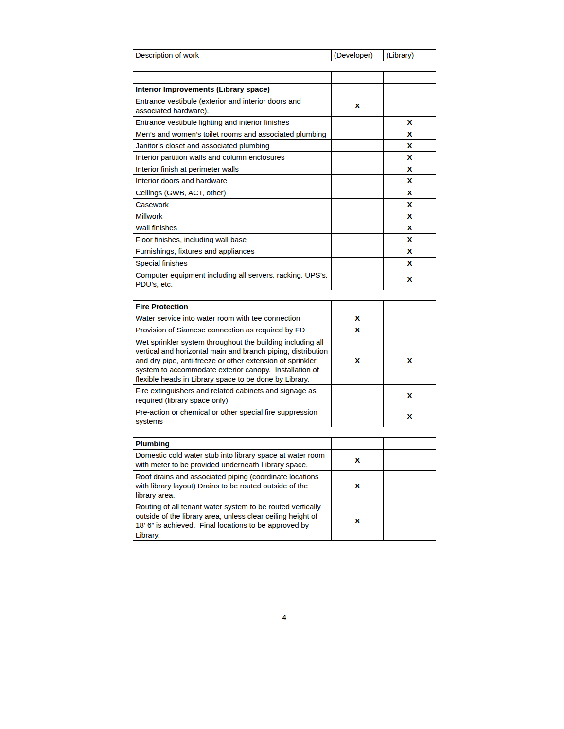| Description of work | (Developer) | (Library) |
| Interior Improvements (Library space) | | |
| Entrance vestibule (exterior and interior doors and associated hardware). | X | |
| Entrance vestibule lighting and interior finishes | | X |
| Men’s and women’s toilet rooms and associated plumbing | | X |
| Janitor’s closet and associated plumbing | | X |
| Interior partition walls and column enclosures | | X |
| Interior finish at perimeter walls | | X |
| Interior doors and hardware | | X |
| Ceilings (GWB, ACT, other) | | X |
| Casework | | X |
| Millwork | | X |
| Wall finishes | | X |
| Floor finishes, including wall base | | X |
| Furnishings, fixtures and appliances | | X |
| Special finishes | | X |
| Computer equipment including all servers, racking, UPS’s, PDU’s, etc. | | X |
| Fire Protection | | |
| Water service into water room with tee connection | X | |
| Provision of Siamese connection as required by FD | X | |
| Wet sprinkler system throughout the building including all vertical and horizontal main and branch piping, distribution and dry pipe, anti-freeze or other extension of sprinkler system to accommodate exterior canopy. Installation of flexible heads in Library space to be done by Library. | X | X |
| Fire extinguishers and related cabinets and signage as required (library space only) | | X |
| Pre-action or chemical or other special fire suppression systems | | X |
| Plumbing | | |
| Domestic cold water stub into library space at water room with meter to be provided underneath Library space. | X | |
| Roof drains and associated piping (coordinate locations with library layout) Drains to be routed outside of the library area. | X | |
| Routing of all tenant water system to be routed vertically outside of the library area, unless clear ceiling height of 18’ 6” is achieved. Final locations to be approved by Library. | X | |
4